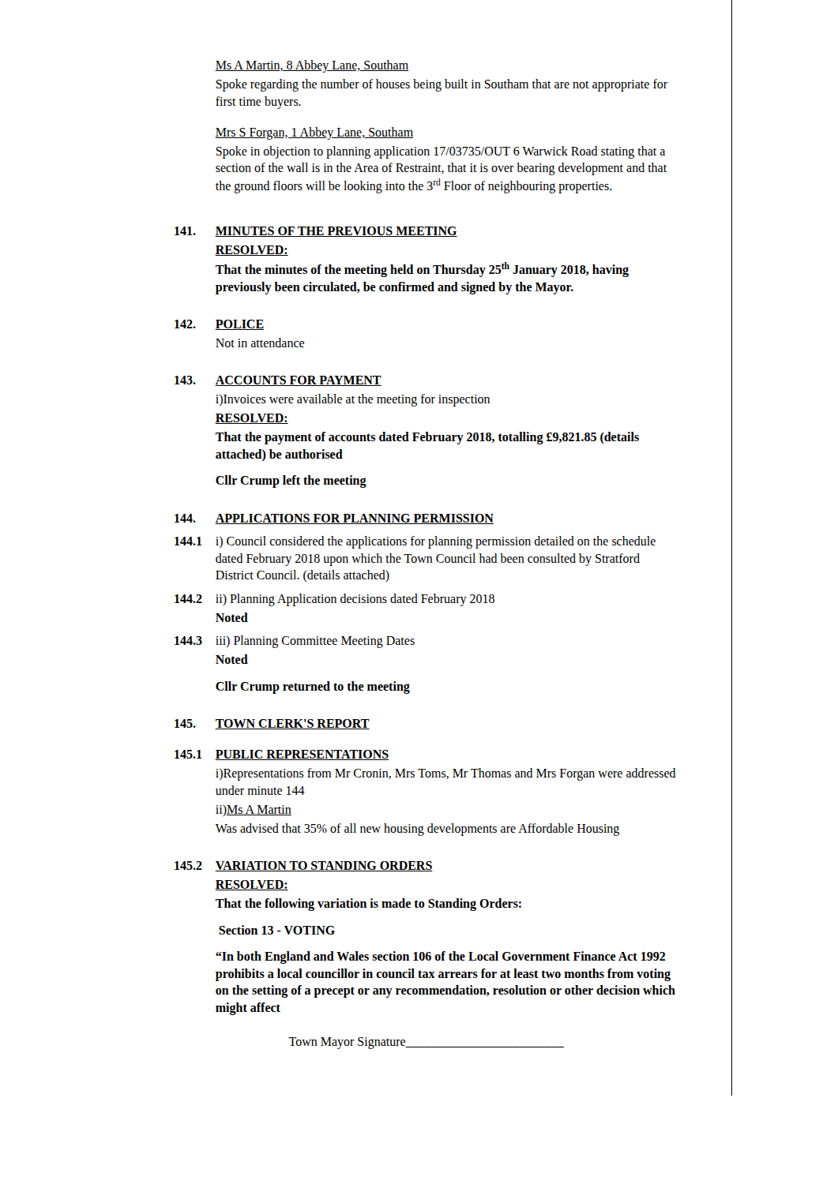Ms A Martin, 8 Abbey Lane, Southam
Spoke regarding the number of houses being built in Southam that are not appropriate for first time buyers.
Mrs S Forgan, 1 Abbey Lane, Southam
Spoke in objection to planning application 17/03735/OUT 6 Warwick Road stating that a section of the wall is in the Area of Restraint, that it is over bearing development and that the ground floors will be looking into the 3rd Floor of neighbouring properties.
141.
Minutes of the Previous Meeting
RESOLVED:
That the minutes of the meeting held on Thursday 25th January 2018, having previously been circulated, be confirmed and signed by the Mayor.
142.
Police
Not in attendance
143.
Accounts for Payment
i)Invoices were available at the meeting for inspection
RESOLVED:
That the payment of accounts dated February 2018, totalling £9,821.85 (details attached) be authorised
Cllr Crump left the meeting
144.
Applications for Planning Permission
144.1
i) Council considered the applications for planning permission detailed on the schedule dated February 2018 upon which the Town Council had been consulted by Stratford District Council. (details attached)
144.2
ii) Planning Application decisions dated February 2018
Noted
144.3
iii) Planning Committee Meeting Dates
Noted
Cllr Crump returned to the meeting
145.
Town Clerk's Report
145.1
Public Representations
i)Representations from Mr Cronin, Mrs Toms, Mr Thomas and Mrs Forgan were addressed under minute 144
ii)Ms A Martin
Was advised that 35% of all new housing developments are Affordable Housing
145.2
Variation to Standing Orders
RESOLVED:
That the following variation is made to Standing Orders:
Section 13 - VOTING
“In both England and Wales section 106 of the Local Government Finance Act 1992 prohibits a local councillor in council tax arrears for at least two months from voting on the setting of a precept or any recommendation, resolution or other decision which might affect
Town Mayor Signature_________________________